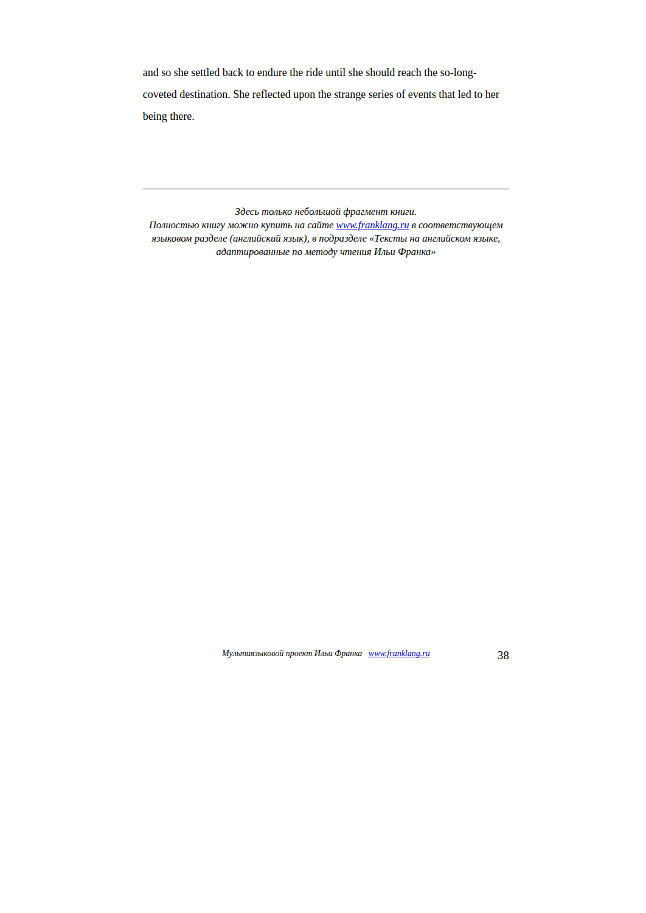and so she settled back to endure the ride until she should reach the so-long-coveted destination. She reflected upon the strange series of events that led to her being there.
Здесь только небольшой фрагмент книги.
Полностью книгу можно купить на сайте www.franklang.ru в соответствующем языковом разделе (английский язык), в подразделе «Тексты на английском языке, адаптированные по методу чтения Ильи Франка»
Мультиязыковой проект Ильи Франка www.franklang.ru
38